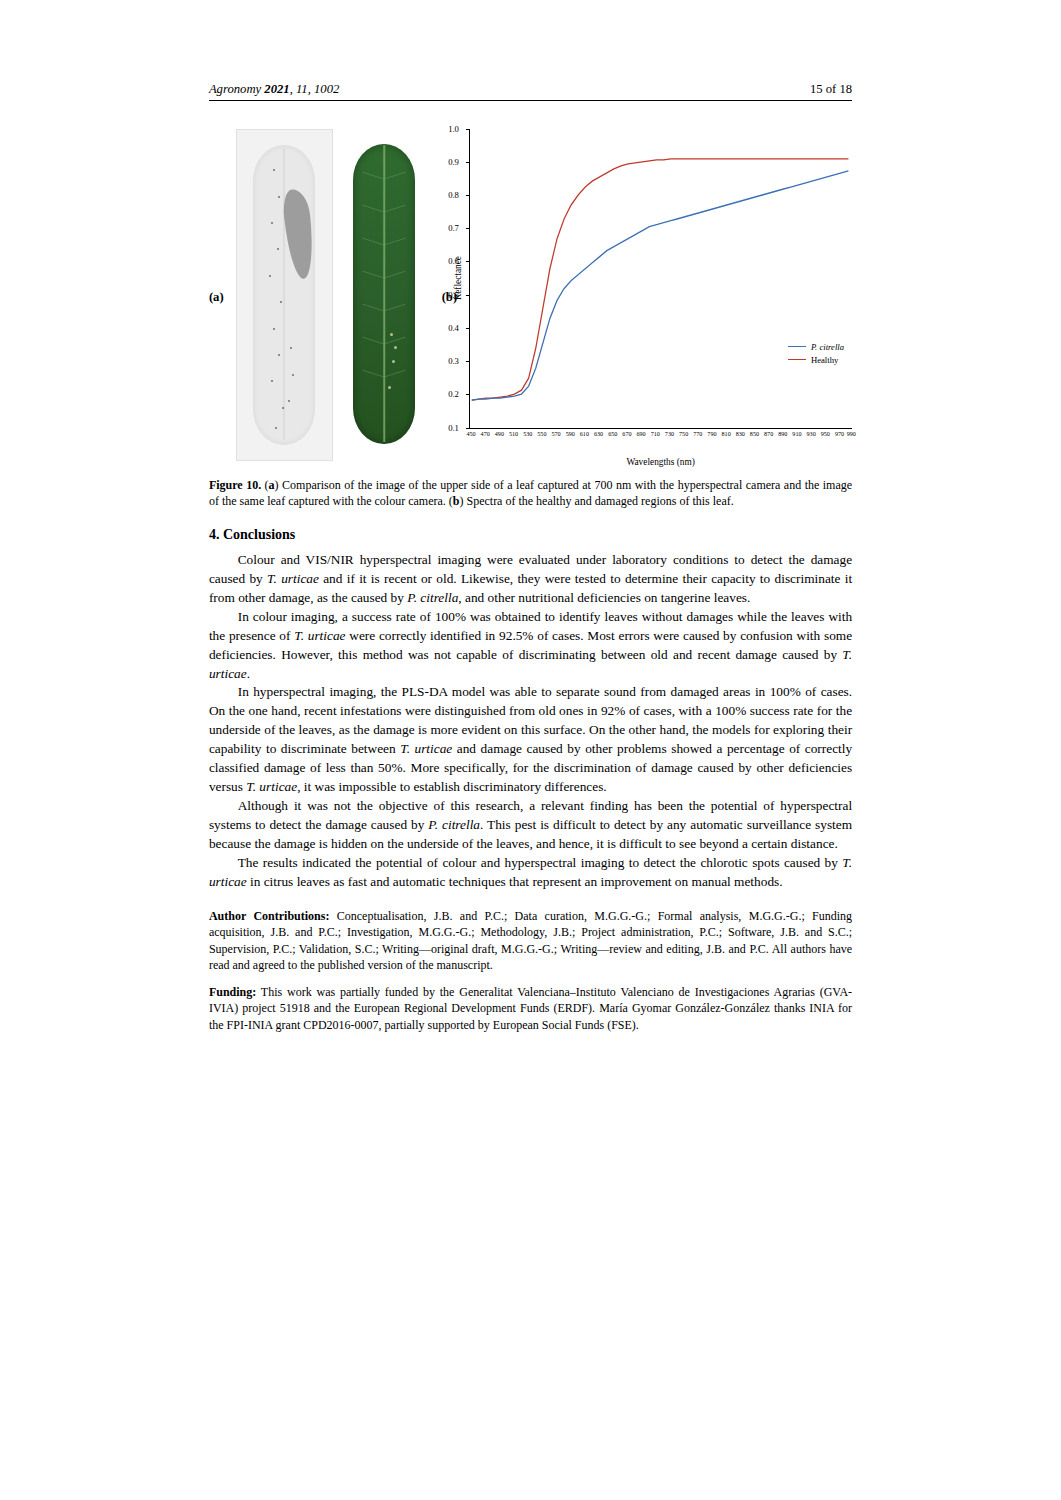Agronomy 2021, 11, 1002
15 of 18
(a)
(b)
Reflectance
1.0
0.9
0.8
0.7
0.6
0.5
0.4
0.3
0.2
0.1
P. citrella
Healthy
450
470
490
510
530
550
570
590
610
630
650
670
690
710
730
750
770
790
810
830
850
870
890
910
930
950
970
990
Wavelengths (nm)
Figure 10. (a) Comparison of the image of the upper side of a leaf captured at 700 nm with the hyperspectral camera and the image of the same leaf captured with the colour camera. (b) Spectra of the healthy and damaged regions of this leaf.
4. Conclusions
Colour and VIS/NIR hyperspectral imaging were evaluated under laboratory conditions to detect the damage caused by T. urticae and if it is recent or old. Likewise, they were tested to determine their capacity to discriminate it from other damage, as the caused by P. citrella, and other nutritional deficiencies on tangerine leaves.
In colour imaging, a success rate of 100% was obtained to identify leaves without damages while the leaves with the presence of T. urticae were correctly identified in 92.5% of cases. Most errors were caused by confusion with some deficiencies. However, this method was not capable of discriminating between old and recent damage caused by T. urticae.
In hyperspectral imaging, the PLS-DA model was able to separate sound from damaged areas in 100% of cases. On the one hand, recent infestations were distinguished from old ones in 92% of cases, with a 100% success rate for the underside of the leaves, as the damage is more evident on this surface. On the other hand, the models for exploring their capability to discriminate between T. urticae and damage caused by other problems showed a percentage of correctly classified damage of less than 50%. More specifically, for the discrimination of damage caused by other deficiencies versus T. urticae, it was impossible to establish discriminatory differences.
Although it was not the objective of this research, a relevant finding has been the potential of hyperspectral systems to detect the damage caused by P. citrella. This pest is difficult to detect by any automatic surveillance system because the damage is hidden on the underside of the leaves, and hence, it is difficult to see beyond a certain distance.
The results indicated the potential of colour and hyperspectral imaging to detect the chlorotic spots caused by T. urticae in citrus leaves as fast and automatic techniques that represent an improvement on manual methods.
Author Contributions: Conceptualisation, J.B. and P.C.; Data curation, M.G.G.-G.; Formal analysis, M.G.G.-G.; Funding acquisition, J.B. and P.C.; Investigation, M.G.G.-G.; Methodology, J.B.; Project administration, P.C.; Software, J.B. and S.C.; Supervision, P.C.; Validation, S.C.; Writing—original draft, M.G.G.-G.; Writing—review and editing, J.B. and P.C. All authors have read and agreed to the published version of the manuscript.
Funding: This work was partially funded by the Generalitat Valenciana–Instituto Valenciano de Investigaciones Agrarias (GVA-IVIA) project 51918 and the European Regional Development Funds (ERDF). María Gyomar González-González thanks INIA for the FPI-INIA grant CPD2016-0007, partially supported by European Social Funds (FSE).